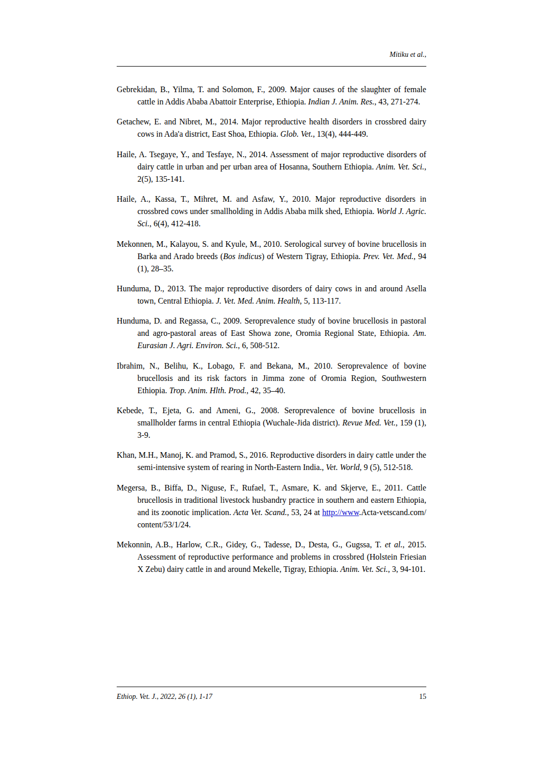Mitiku et al.,
Gebrekidan, B., Yilma, T. and Solomon, F., 2009. Major causes of the slaughter of female cattle in Addis Ababa Abattoir Enterprise, Ethiopia. Indian J. Anim. Res., 43, 271-274.
Getachew, E. and Nibret, M., 2014. Major reproductive health disorders in crossbred dairy cows in Ada'a district, East Shoa, Ethiopia. Glob. Vet., 13(4), 444-449.
Haile, A. Tsegaye, Y., and Tesfaye, N., 2014. Assessment of major reproductive disorders of dairy cattle in urban and per urban area of Hosanna, Southern Ethiopia. Anim. Vet. Sci., 2(5), 135-141.
Haile, A., Kassa, T., Mihret, M. and Asfaw, Y., 2010. Major reproductive disorders in crossbred cows under smallholding in Addis Ababa milk shed, Ethiopia. World J. Agric. Sci., 6(4), 412-418.
Mekonnen, M., Kalayou, S. and Kyule, M., 2010. Serological survey of bovine brucellosis in Barka and Arado breeds (Bos indicus) of Western Tigray, Ethiopia. Prev. Vet. Med., 94 (1), 28–35.
Hunduma, D., 2013. The major reproductive disorders of dairy cows in and around Asella town, Central Ethiopia. J. Vet. Med. Anim. Health, 5, 113-117.
Hunduma, D. and Regassa, C., 2009. Seroprevalence study of bovine brucellosis in pastoral and agro-pastoral areas of East Showa zone, Oromia Regional State, Ethiopia. Am. Eurasian J. Agri. Environ. Sci., 6, 508-512.
Ibrahim, N., Belihu, K., Lobago, F. and Bekana, M., 2010. Seroprevalence of bovine brucellosis and its risk factors in Jimma zone of Oromia Region, Southwestern Ethiopia. Trop. Anim. Hlth. Prod., 42, 35–40.
Kebede, T., Ejeta, G. and Ameni, G., 2008. Seroprevalence of bovine brucellosis in smallholder farms in central Ethiopia (Wuchale-Jida district). Revue Med. Vet., 159 (1), 3-9.
Khan, M.H., Manoj, K. and Pramod, S., 2016. Reproductive disorders in dairy cattle under the semi-intensive system of rearing in North-Eastern India., Vet. World, 9 (5), 512-518.
Megersa, B., Biffa, D., Niguse, F., Rufael, T., Asmare, K. and Skjerve, E., 2011. Cattle brucellosis in traditional livestock husbandry practice in southern and eastern Ethiopia, and its zoonotic implication. Acta Vet. Scand., 53, 24 at http://www.Acta-vetscand.com/ content/53/1/24.
Mekonnin, A.B., Harlow, C.R., Gidey, G., Tadesse, D., Desta, G., Gugssa, T. et al., 2015. Assessment of reproductive performance and problems in crossbred (Holstein Friesian X Zebu) dairy cattle in and around Mekelle, Tigray, Ethiopia. Anim. Vet. Sci., 3, 94-101.
Ethiop. Vet. J., 2022, 26 (1), 1-17 15